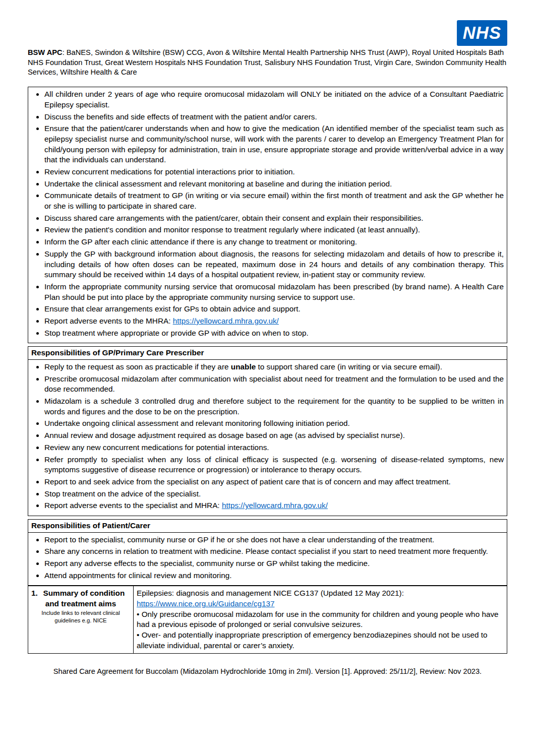NHS
BSW APC: BaNES, Swindon & Wiltshire (BSW) CCG, Avon & Wiltshire Mental Health Partnership NHS Trust (AWP), Royal United Hospitals Bath NHS Foundation Trust, Great Western Hospitals NHS Foundation Trust, Salisbury NHS Foundation Trust, Virgin Care, Swindon Community Health Services, Wiltshire Health & Care
All children under 2 years of age who require oromucosal midazolam will ONLY be initiated on the advice of a Consultant Paediatric Epilepsy specialist.
Discuss the benefits and side effects of treatment with the patient and/or carers.
Ensure that the patient/carer understands when and how to give the medication (An identified member of the specialist team such as epilepsy specialist nurse and community/school nurse, will work with the parents / carer to develop an Emergency Treatment Plan for child/young person with epilepsy for administration, train in use, ensure appropriate storage and provide written/verbal advice in a way that the individuals can understand.
Review concurrent medications for potential interactions prior to initiation.
Undertake the clinical assessment and relevant monitoring at baseline and during the initiation period.
Communicate details of treatment to GP (in writing or via secure email) within the first month of treatment and ask the GP whether he or she is willing to participate in shared care.
Discuss shared care arrangements with the patient/carer, obtain their consent and explain their responsibilities.
Review the patient's condition and monitor response to treatment regularly where indicated (at least annually).
Inform the GP after each clinic attendance if there is any change to treatment or monitoring.
Supply the GP with background information about diagnosis, the reasons for selecting midazolam and details of how to prescribe it, including details of how often doses can be repeated, maximum dose in 24 hours and details of any combination therapy. This summary should be received within 14 days of a hospital outpatient review, in-patient stay or community review.
Inform the appropriate community nursing service that oromucosal midazolam has been prescribed (by brand name). A Health Care Plan should be put into place by the appropriate community nursing service to support use.
Ensure that clear arrangements exist for GPs to obtain advice and support.
Report adverse events to the MHRA: https://yellowcard.mhra.gov.uk/
Stop treatment where appropriate or provide GP with advice on when to stop.
Responsibilities of GP/Primary Care Prescriber
Reply to the request as soon as practicable if they are unable to support shared care (in writing or via secure email).
Prescribe oromucosal midazolam after communication with specialist about need for treatment and the formulation to be used and the dose recommended.
Midazolam is a schedule 3 controlled drug and therefore subject to the requirement for the quantity to be supplied to be written in words and figures and the dose to be on the prescription.
Undertake ongoing clinical assessment and relevant monitoring following initiation period.
Annual review and dosage adjustment required as dosage based on age (as advised by specialist nurse).
Review any new concurrent medications for potential interactions.
Refer promptly to specialist when any loss of clinical efficacy is suspected (e.g. worsening of disease-related symptoms, new symptoms suggestive of disease recurrence or progression) or intolerance to therapy occurs.
Report to and seek advice from the specialist on any aspect of patient care that is of concern and may affect treatment.
Stop treatment on the advice of the specialist.
Report adverse events to the specialist and MHRA: https://yellowcard.mhra.gov.uk/
Responsibilities of Patient/Carer
Report to the specialist, community nurse or GP if he or she does not have a clear understanding of the treatment.
Share any concerns in relation to treatment with medicine. Please contact specialist if you start to need treatment more frequently.
Report any adverse effects to the specialist, community nurse or GP whilst taking the medicine.
Attend appointments for clinical review and monitoring.
| 1. Summary of condition and treatment aims Include links to relevant clinical guidelines e.g. NICE | Epilepsies: diagnosis and management NICE CG137 (Updated 12 May 2021): https://www.nice.org.uk/Guidance/cg137 • Only prescribe oromucosal midazolam for use in the community for children and young people who have had a previous episode of prolonged or serial convulsive seizures. • Over- and potentially inappropriate prescription of emergency benzodiazepines should not be used to alleviate individual, parental or carer’s anxiety. |
Shared Care Agreement for Buccolam (Midazolam Hydrochloride 10mg in 2ml). Version [1]. Approved: 25/11/2], Review: Nov 2023.